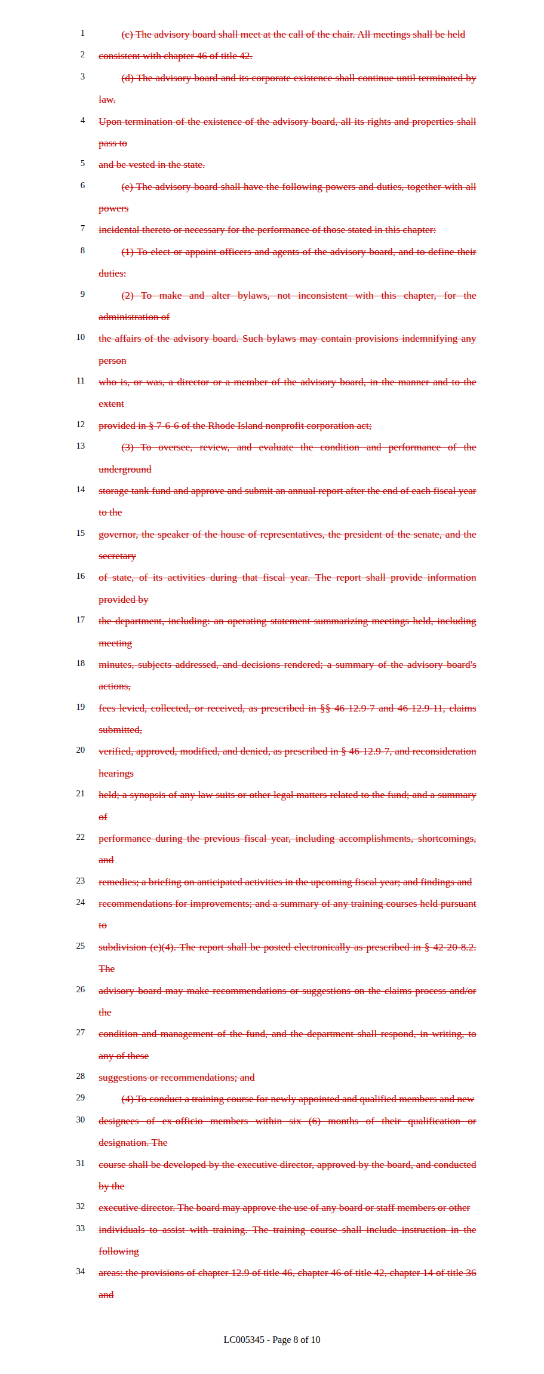(c) The advisory board shall meet at the call of the chair. All meetings shall be held
consistent with chapter 46 of title 42.
(d) The advisory board and its corporate existence shall continue until terminated by law.
Upon termination of the existence of the advisory board, all its rights and properties shall pass to
and be vested in the state.
(e) The advisory board shall have the following powers and duties, together with all powers
incidental thereto or necessary for the performance of those stated in this chapter:
(1) To elect or appoint officers and agents of the advisory board, and to define their duties:
(2) To make and alter bylaws, not inconsistent with this chapter, for the administration of
the affairs of the advisory board. Such bylaws may contain provisions indemnifying any person
who is, or was, a director or a member of the advisory board, in the manner and to the extent
provided in § 7-6-6 of the Rhode Island nonprofit corporation act;
(3) To oversee, review, and evaluate the condition and performance of the underground
storage tank fund and approve and submit an annual report after the end of each fiscal year to the
governor, the speaker of the house of representatives, the president of the senate, and the secretary
of state, of its activities during that fiscal year. The report shall provide information provided by
the department, including: an operating statement summarizing meetings held, including meeting
minutes, subjects addressed, and decisions rendered; a summary of the advisory board's actions,
fees levied, collected, or received, as prescribed in §§ 46-12.9-7 and 46-12.9-11, claims submitted,
verified, approved, modified, and denied, as prescribed in § 46-12.9-7, and reconsideration hearings
held; a synopsis of any law suits or other legal matters related to the fund; and a summary of
performance during the previous fiscal year, including accomplishments, shortcomings, and
remedies; a briefing on anticipated activities in the upcoming fiscal year; and findings and
recommendations for improvements; and a summary of any training courses held pursuant to
subdivision (e)(4). The report shall be posted electronically as prescribed in § 42-20-8.2. The
advisory board may make recommendations or suggestions on the claims process and/or the
condition and management of the fund, and the department shall respond, in writing, to any of these
suggestions or recommendations; and
(4) To conduct a training course for newly appointed and qualified members and new
designees of ex-officio members within six (6) months of their qualification or designation. The
course shall be developed by the executive director, approved by the board, and conducted by the
executive director. The board may approve the use of any board or staff members or other
individuals to assist with training. The training course shall include instruction in the following
areas: the provisions of chapter 12.9 of title 46, chapter 46 of title 42, chapter 14 of title 36 and
LC005345 - Page 8 of 10